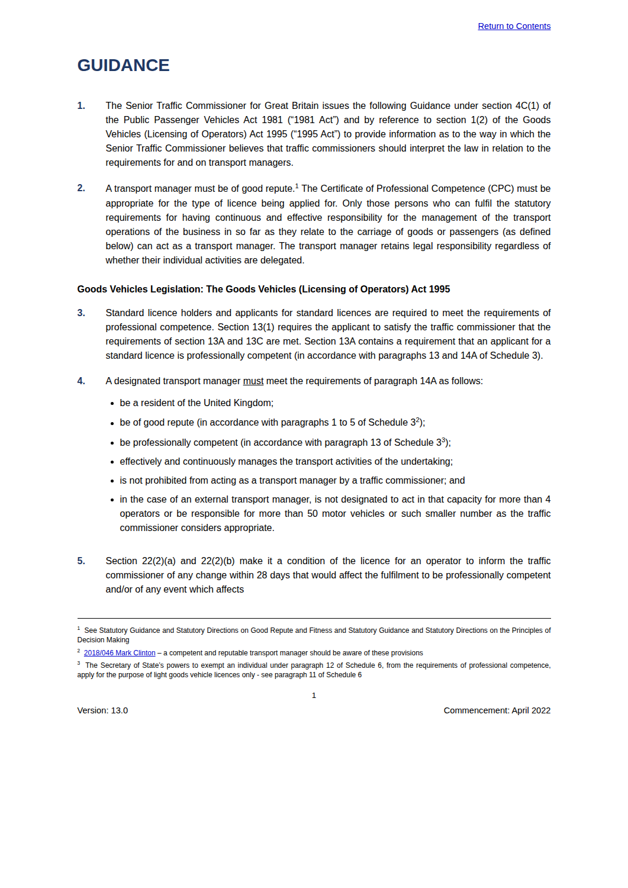Return to Contents
GUIDANCE
1.
The Senior Traffic Commissioner for Great Britain issues the following Guidance under section 4C(1) of the Public Passenger Vehicles Act 1981 (“1981 Act”) and by reference to section 1(2) of the Goods Vehicles (Licensing of Operators) Act 1995 (“1995 Act”) to provide information as to the way in which the Senior Traffic Commissioner believes that traffic commissioners should interpret the law in relation to the requirements for and on transport managers.
2.
A transport manager must be of good repute.1 The Certificate of Professional Competence (CPC) must be appropriate for the type of licence being applied for. Only those persons who can fulfil the statutory requirements for having continuous and effective responsibility for the management of the transport operations of the business in so far as they relate to the carriage of goods or passengers (as defined below) can act as a transport manager. The transport manager retains legal responsibility regardless of whether their individual activities are delegated.
Goods Vehicles Legislation: The Goods Vehicles (Licensing of Operators) Act 1995
3.
Standard licence holders and applicants for standard licences are required to meet the requirements of professional competence. Section 13(1) requires the applicant to satisfy the traffic commissioner that the requirements of section 13A and 13C are met. Section 13A contains a requirement that an applicant for a standard licence is professionally competent (in accordance with paragraphs 13 and 14A of Schedule 3).
4.
A designated transport manager must meet the requirements of paragraph 14A as follows:
be a resident of the United Kingdom;
be of good repute (in accordance with paragraphs 1 to 5 of Schedule 32);
be professionally competent (in accordance with paragraph 13 of Schedule 33);
effectively and continuously manages the transport activities of the undertaking;
is not prohibited from acting as a transport manager by a traffic commissioner; and
in the case of an external transport manager, is not designated to act in that capacity for more than 4 operators or be responsible for more than 50 motor vehicles or such smaller number as the traffic commissioner considers appropriate.
5.
Section 22(2)(a) and 22(2)(b) make it a condition of the licence for an operator to inform the traffic commissioner of any change within 28 days that would affect the fulfilment to be professionally competent and/or of any event which affects
1 See Statutory Guidance and Statutory Directions on Good Repute and Fitness and Statutory Guidance and Statutory Directions on the Principles of Decision Making
2 2018/046 Mark Clinton – a competent and reputable transport manager should be aware of these provisions
3 The Secretary of State’s powers to exempt an individual under paragraph 12 of Schedule 6, from the requirements of professional competence, apply for the purpose of light goods vehicle licences only - see paragraph 11 of Schedule 6
1
Version: 13.0 Commencement: April 2022